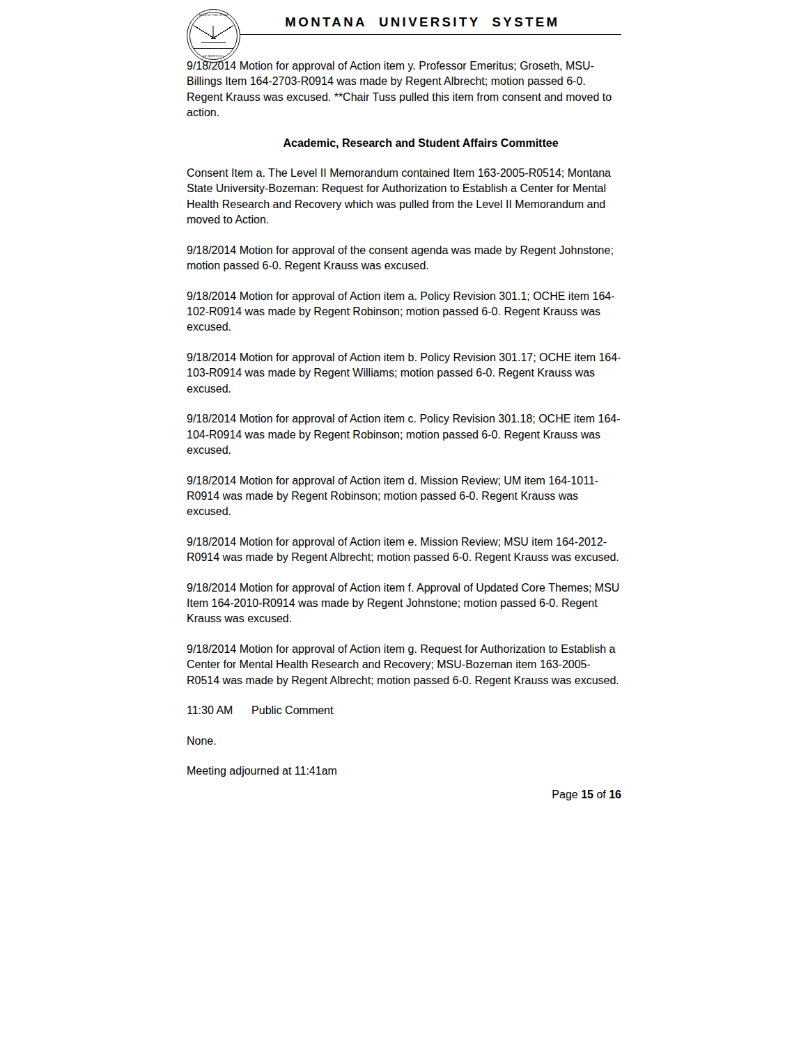SEAL OF THE STATE
OF MONTANA
MONTANA UNIVERSITY SYSTEM
9/18/2014 Motion for approval of Action item y. Professor Emeritus; Groseth, MSU-Billings Item 164-2703-R0914 was made by Regent Albrecht; motion passed 6-0. Regent Krauss was excused. **Chair Tuss pulled this item from consent and moved to action.
Academic, Research and Student Affairs Committee
Consent Item a. The Level II Memorandum contained Item 163-2005-R0514; Montana State University-Bozeman: Request for Authorization to Establish a Center for Mental Health Research and Recovery which was pulled from the Level II Memorandum and moved to Action.
9/18/2014 Motion for approval of the consent agenda was made by Regent Johnstone; motion passed 6-0. Regent Krauss was excused.
9/18/2014 Motion for approval of Action item a. Policy Revision 301.1; OCHE item 164-102-R0914 was made by Regent Robinson; motion passed 6-0. Regent Krauss was excused.
9/18/2014 Motion for approval of Action item b. Policy Revision 301.17; OCHE item 164-103-R0914 was made by Regent Williams; motion passed 6-0. Regent Krauss was excused.
9/18/2014 Motion for approval of Action item c. Policy Revision 301.18; OCHE item 164-104-R0914 was made by Regent Robinson; motion passed 6-0. Regent Krauss was excused.
9/18/2014 Motion for approval of Action item d. Mission Review; UM item 164-1011-R0914 was made by Regent Robinson; motion passed 6-0. Regent Krauss was excused.
9/18/2014 Motion for approval of Action item e. Mission Review; MSU item 164-2012-R0914 was made by Regent Albrecht; motion passed 6-0. Regent Krauss was excused.
9/18/2014 Motion for approval of Action item f. Approval of Updated Core Themes; MSU Item 164-2010-R0914 was made by Regent Johnstone; motion passed 6-0. Regent Krauss was excused.
9/18/2014 Motion for approval of Action item g. Request for Authorization to Establish a Center for Mental Health Research and Recovery; MSU-Bozeman item 163-2005-R0514 was made by Regent Albrecht; motion passed 6-0. Regent Krauss was excused.
11:30 AM Public Comment
None.
Meeting adjourned at 11:41am
Page 15 of 16